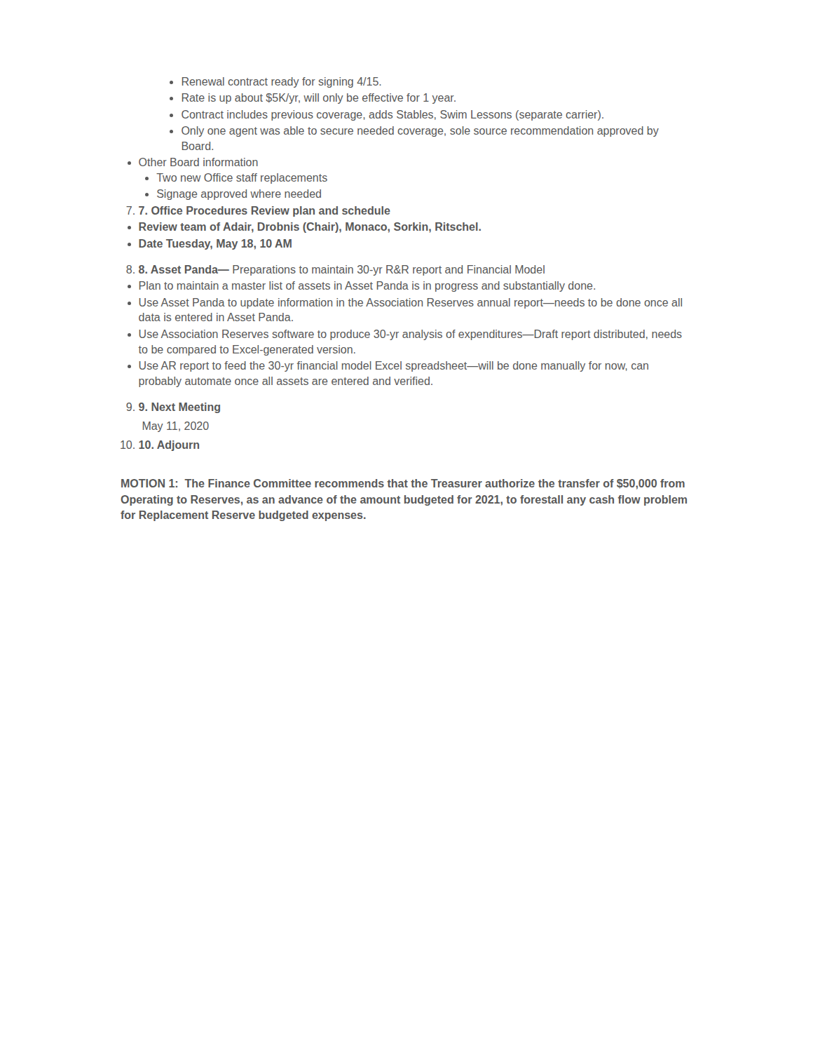Renewal contract ready for signing 4/15.
Rate is up about $5K/yr, will only be effective for 1 year.
Contract includes previous coverage, adds Stables, Swim Lessons (separate carrier).
Only one agent was able to secure needed coverage, sole source recommendation approved by Board.
Other Board information
Two new Office staff replacements
Signage approved where needed
7. Office Procedures Review plan and schedule
Review team of Adair, Drobnis (Chair), Monaco, Sorkin, Ritschel.
Date Tuesday, May 18, 10 AM
8. Asset Panda— Preparations to maintain 30-yr R&R report and Financial Model
Plan to maintain a master list of assets in Asset Panda is in progress and substantially done.
Use Asset Panda to update information in the Association Reserves annual report—needs to be done once all data is entered in Asset Panda.
Use Association Reserves software to produce 30-yr analysis of expenditures—Draft report distributed, needs to be compared to Excel-generated version.
Use AR report to feed the 30-yr financial model Excel spreadsheet—will be done manually for now, can probably automate once all assets are entered and verified.
9. Next Meeting
May 11, 2020
10. Adjourn
MOTION 1: The Finance Committee recommends that the Treasurer authorize the transfer of $50,000 from Operating to Reserves, as an advance of the amount budgeted for 2021, to forestall any cash flow problem for Replacement Reserve budgeted expenses.